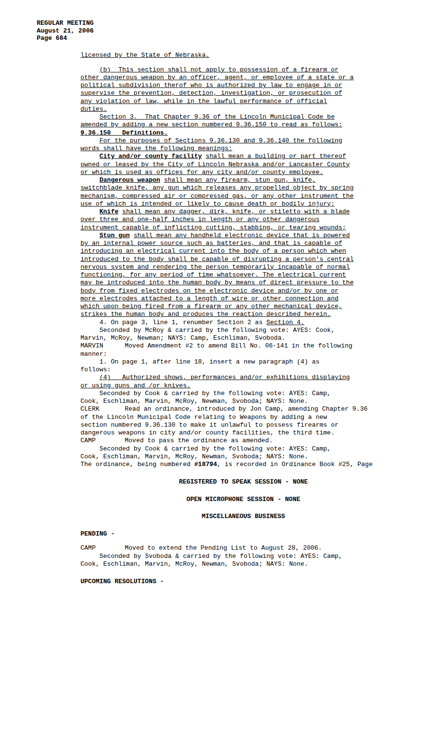REGULAR MEETING
August 21, 2006
Page 684
licensed by the State of Nebraska.
(b) This section shall not apply to possession of a firearm or
other dangerous weapon by an officer, agent, or employee of a state or a
political subdivision therof who is authorized by law to engage in or
supervise the prevention, detection, investigation, or prosecution of
any violation of law, while in the lawful performance of official
duties.
Section 3. That Chapter 9.36 of the Lincoln Municipal Code be
amended by adding a new section numbered 9.36.150 to read as follows:
9.36.150 Definitions.
For the purposes of Sections 9.36.130 and 9.36.140 the following
words shall have the following meanings:
City and/or county facility shall mean a building or part thereof
owned or leased by the City of Lincoln Nebraska and/or Lancaster County
or which is used as offices for any city and/or county employee.
Dangerous weapon shall mean any firearm, stun gun, knife,
switchblade knife, any gun which releases any propelled object by spring
mechanism, compressed air or compressed gas, or any other instrument the
use of which is intended or likely to cause death or bodily injury;
Knife shall mean any dagger, dirk, knife, or stiletto with a blade
over three and one-half inches in length or any other dangerous
instrument capable of inflicting cutting, stabbing, or tearing wounds;
Stun gun shall mean any handheld electronic device that is powered
by an internal power source such as batteries, and that is capable of
introducing an electrical current into the body of a person which when
introduced to the body shall be capable of disrupting a person's central
nervous system and rendering the person temporarily incapable of normal
functioning, for any period of time whatsoever. The electrical current
may be introduced into the human body by means of direct pressure to the
body from fixed electrodes on the electronic device and/or by one or
more electrodes attached to a length of wire or other connection and
which upon being fired from a firearm or any other mechanical device,
strikes the human body and produces the reaction described herein.
4. On page 3, line 1, renumber Section 2 as Section 4.
Seconded by McRoy & carried by the following vote: AYES: Cook,
Marvin, McRoy, Newman; NAYS: Camp, Eschliman, Svoboda.
MARVINMoved Amendment #2 to amend Bill No. 06-141 in the following
manner:
1. On page 1, after line 18, insert a new paragraph (4) as
follows:
(4) Authorized shows, performances and/or exhibitions displaying
or using guns and /or knives.
Seconded by Cook & carried by the following vote: AYES: Camp,
Cook, Eschliman, Marvin, McRoy, Newman, Svoboda; NAYS: None.
CLERKRead an ordinance, introduced by Jon Camp, amending Chapter 9.36
of the Lincoln Municipal Code relating to Weapons by adding a new
section numbered 9.36.130 to make it unlawful to possess firearms or
dangerous weapons in city and/or county facilities, the third time.
CAMPMoved to pass the ordinance as amended.
Seconded by Cook & carried by the following vote: AYES: Camp,
Cook, Eschliman, Marvin, McRoy, Newman, Svoboda; NAYS: None.
The ordinance, being numbered #18794, is recorded in Ordinance Book #25, Page
REGISTERED TO SPEAK SESSION - NONE
OPEN MICROPHONE SESSION - NONE
MISCELLANEOUS BUSINESS
PENDING -
CAMPMoved to extend the Pending List to August 28, 2006.
Seconded by Svoboda & carried by the following vote: AYES: Camp,
Cook, Eschliman, Marvin, McRoy, Newman, Svoboda; NAYS: None.
UPCOMING RESOLUTIONS -